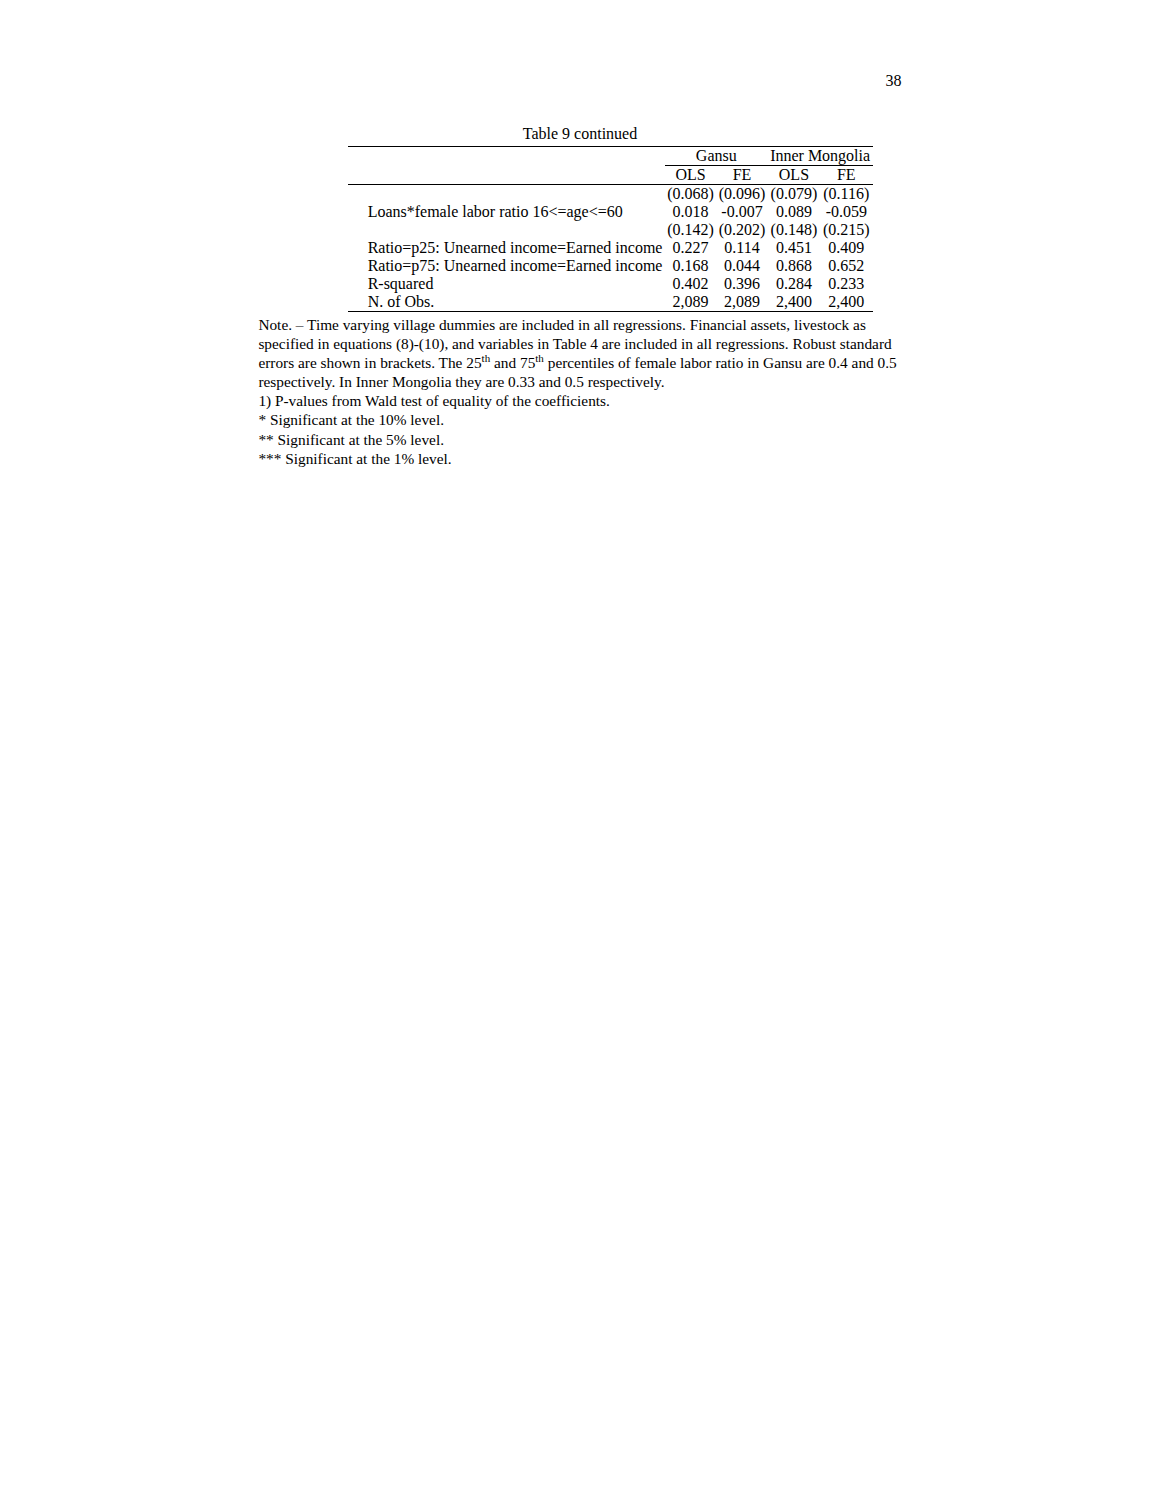38
Table 9 continued
| | Gansu | Inner Mongolia |
| | OLS | FE | OLS | FE |
| | (0.068) | (0.096) | (0.079) | (0.116) |
| Loans*female labor ratio 16<=age<=60 | 0.018 | -0.007 | 0.089 | -0.059 |
| | (0.142) | (0.202) | (0.148) | (0.215) |
| Ratio=p25: Unearned income=Earned income | 0.227 | 0.114 | 0.451 | 0.409 |
| Ratio=p75: Unearned income=Earned income | 0.168 | 0.044 | 0.868 | 0.652 |
| R-squared | 0.402 | 0.396 | 0.284 | 0.233 |
| N. of Obs. | 2,089 | 2,089 | 2,400 | 2,400 |
Note. – Time varying village dummies are included in all regressions. Financial assets, livestock as specified in equations (8)-(10), and variables in Table 4 are included in all regressions. Robust standard errors are shown in brackets. The 25th and 75th percentiles of female labor ratio in Gansu are 0.4 and 0.5 respectively. In Inner Mongolia they are 0.33 and 0.5 respectively.
1) P-values from Wald test of equality of the coefficients.
* Significant at the 10% level.
** Significant at the 5% level.
*** Significant at the 1% level.